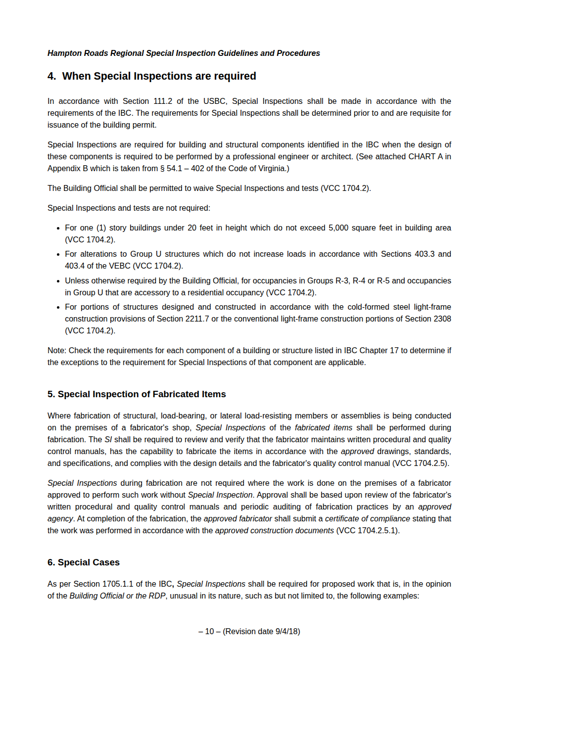Hampton Roads Regional Special Inspection Guidelines and Procedures
4. When Special Inspections are required
In accordance with Section 111.2 of the USBC, Special Inspections shall be made in accordance with the requirements of the IBC. The requirements for Special Inspections shall be determined prior to and are requisite for issuance of the building permit.
Special Inspections are required for building and structural components identified in the IBC when the design of these components is required to be performed by a professional engineer or architect. (See attached CHART A in Appendix B which is taken from § 54.1 – 402 of the Code of Virginia.)
The Building Official shall be permitted to waive Special Inspections and tests (VCC 1704.2).
Special Inspections and tests are not required:
For one (1) story buildings under 20 feet in height which do not exceed 5,000 square feet in building area (VCC 1704.2).
For alterations to Group U structures which do not increase loads in accordance with Sections 403.3 and 403.4 of the VEBC (VCC 1704.2).
Unless otherwise required by the Building Official, for occupancies in Groups R-3, R-4 or R-5 and occupancies in Group U that are accessory to a residential occupancy (VCC 1704.2).
For portions of structures designed and constructed in accordance with the cold-formed steel light-frame construction provisions of Section 2211.7 or the conventional light-frame construction portions of Section 2308 (VCC 1704.2).
Note: Check the requirements for each component of a building or structure listed in IBC Chapter 17 to determine if the exceptions to the requirement for Special Inspections of that component are applicable.
5. Special Inspection of Fabricated Items
Where fabrication of structural, load-bearing, or lateral load-resisting members or assemblies is being conducted on the premises of a fabricator's shop, Special Inspections of the fabricated items shall be performed during fabrication. The SI shall be required to review and verify that the fabricator maintains written procedural and quality control manuals, has the capability to fabricate the items in accordance with the approved drawings, standards, and specifications, and complies with the design details and the fabricator's quality control manual (VCC 1704.2.5).
Special Inspections during fabrication are not required where the work is done on the premises of a fabricator approved to perform such work without Special Inspection. Approval shall be based upon review of the fabricator's written procedural and quality control manuals and periodic auditing of fabrication practices by an approved agency. At completion of the fabrication, the approved fabricator shall submit a certificate of compliance stating that the work was performed in accordance with the approved construction documents (VCC 1704.2.5.1).
6. Special Cases
As per Section 1705.1.1 of the IBC, Special Inspections shall be required for proposed work that is, in the opinion of the Building Official or the RDP, unusual in its nature, such as but not limited to, the following examples:
– 10 – (Revision date 9/4/18)